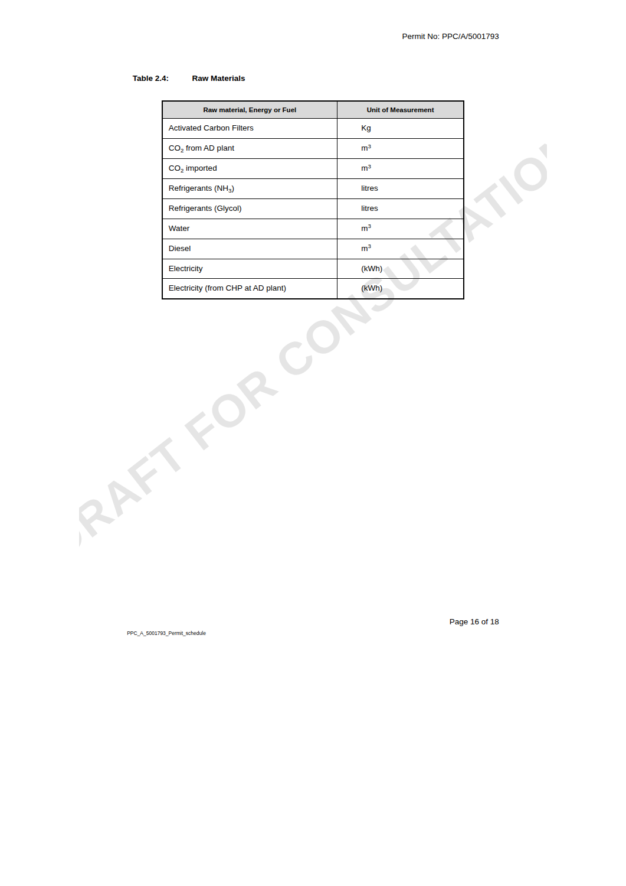DRAFT FOR CONSULTATION
Permit No: PPC/A/5001793
Table 2.4: Raw Materials
| Raw material, Energy or Fuel | Unit of Measurement |
| --- | --- |
| Activated Carbon Filters | Kg |
| CO 2 from AD plant | m 3 |
| CO 2 imported | m 3 |
| Refrigerants (NH 3 ) | litres |
| Refrigerants (Glycol) | litres |
| Water | m 3 |
| Diesel | m 3 |
| Electricity | (kWh) |
| Electricity (from CHP at AD plant) | (kWh) |
Page 16 of 18
PPC_A_5001793_Permit_schedule